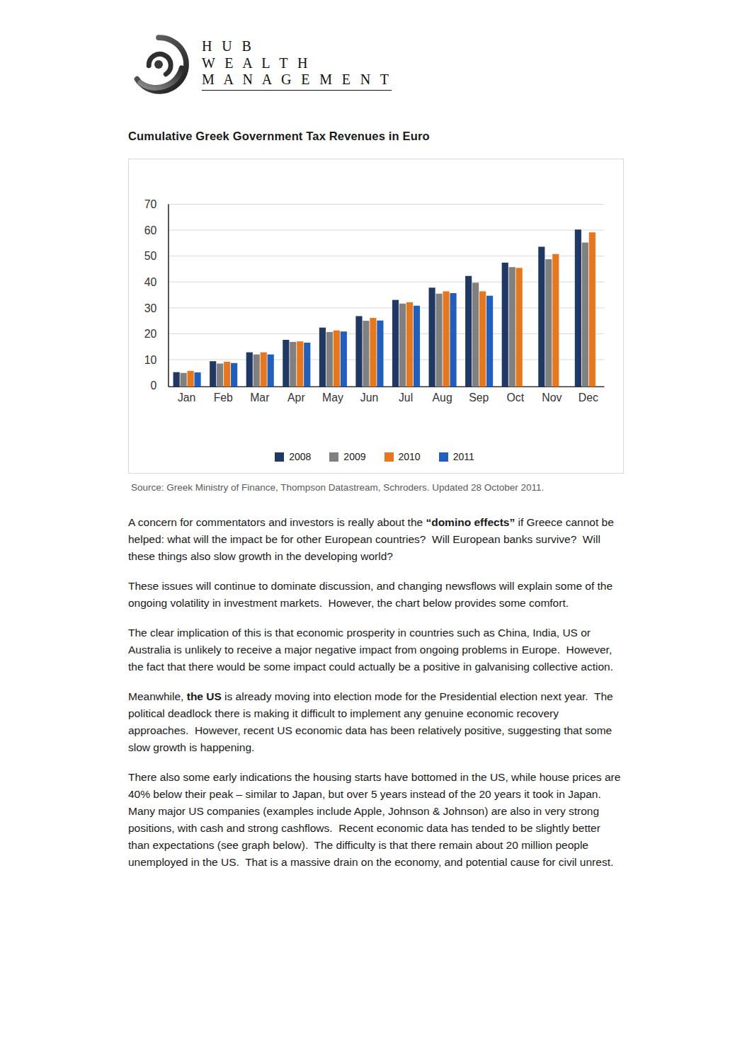H U B
W E A L T H
M A N A G E M E N T
Cumulative Greek Government Tax Revenues in Euro
plot geometry: x axis from 60 to 800, y axis from 20 (value 70) to 330 (value 0) 70 60 50 40 30 20 10 0 Jan Feb Mar Apr May Jun Jul Aug Sep Oct Nov Dec
2008 2009 2010 2011
Source: Greek Ministry of Finance, Thompson Datastream, Schroders. Updated 28 October 2011.
A concern for commentators and investors is really about the “domino effects” if Greece cannot be helped: what will the impact be for other European countries? Will European banks survive? Will these things also slow growth in the developing world?
These issues will continue to dominate discussion, and changing newsflows will explain some of the ongoing volatility in investment markets. However, the chart below provides some comfort.
The clear implication of this is that economic prosperity in countries such as China, India, US or Australia is unlikely to receive a major negative impact from ongoing problems in Europe. However, the fact that there would be some impact could actually be a positive in galvanising collective action.
Meanwhile, the US is already moving into election mode for the Presidential election next year. The political deadlock there is making it difficult to implement any genuine economic recovery approaches. However, recent US economic data has been relatively positive, suggesting that some slow growth is happening.
There also some early indications the housing starts have bottomed in the US, while house prices are 40% below their peak – similar to Japan, but over 5 years instead of the 20 years it took in Japan. Many major US companies (examples include Apple, Johnson & Johnson) are also in very strong positions, with cash and strong cashflows. Recent economic data has tended to be slightly better than expectations (see graph below). The difficulty is that there remain about 20 million people unemployed in the US. That is a massive drain on the economy, and potential cause for civil unrest.